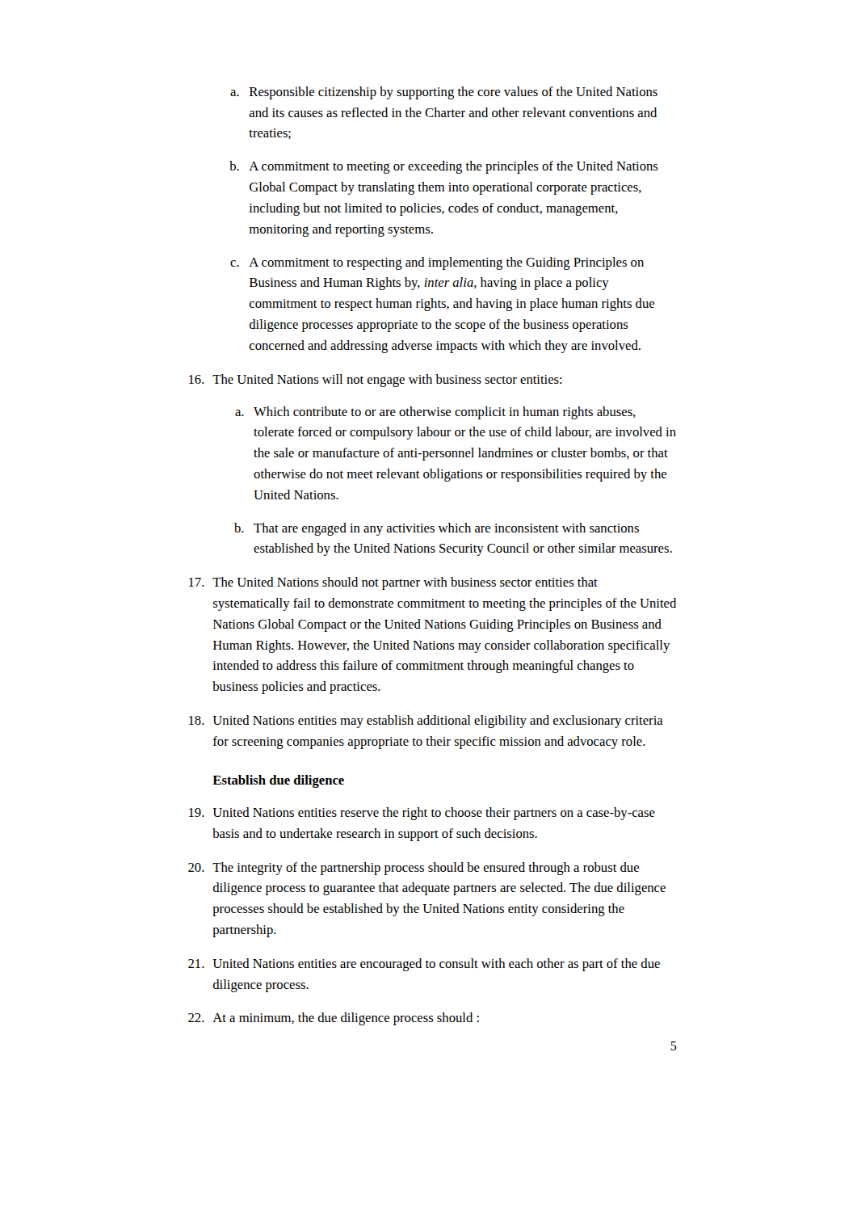Responsible citizenship by supporting the core values of the United Nations and its causes as reflected in the Charter and other relevant conventions and treaties;
A commitment to meeting or exceeding the principles of the United Nations Global Compact by translating them into operational corporate practices, including but not limited to policies, codes of conduct, management, monitoring and reporting systems.
A commitment to respecting and implementing the Guiding Principles on Business and Human Rights by, inter alia, having in place a policy commitment to respect human rights, and having in place human rights due diligence processes appropriate to the scope of the business operations concerned and addressing adverse impacts with which they are involved.
The United Nations will not engage with business sector entities:
Which contribute to or are otherwise complicit in human rights abuses, tolerate forced or compulsory labour or the use of child labour, are involved in the sale or manufacture of anti-personnel landmines or cluster bombs, or that otherwise do not meet relevant obligations or responsibilities required by the United Nations.
That are engaged in any activities which are inconsistent with sanctions established by the United Nations Security Council or other similar measures.
The United Nations should not partner with business sector entities that systematically fail to demonstrate commitment to meeting the principles of the United Nations Global Compact or the United Nations Guiding Principles on Business and Human Rights. However, the United Nations may consider collaboration specifically intended to address this failure of commitment through meaningful changes to business policies and practices.
United Nations entities may establish additional eligibility and exclusionary criteria for screening companies appropriate to their specific mission and advocacy role.
Establish due diligence
United Nations entities reserve the right to choose their partners on a case-by-case basis and to undertake research in support of such decisions.
The integrity of the partnership process should be ensured through a robust due diligence process to guarantee that adequate partners are selected. The due diligence processes should be established by the United Nations entity considering the partnership.
United Nations entities are encouraged to consult with each other as part of the due diligence process.
At a minimum, the due diligence process should :
5